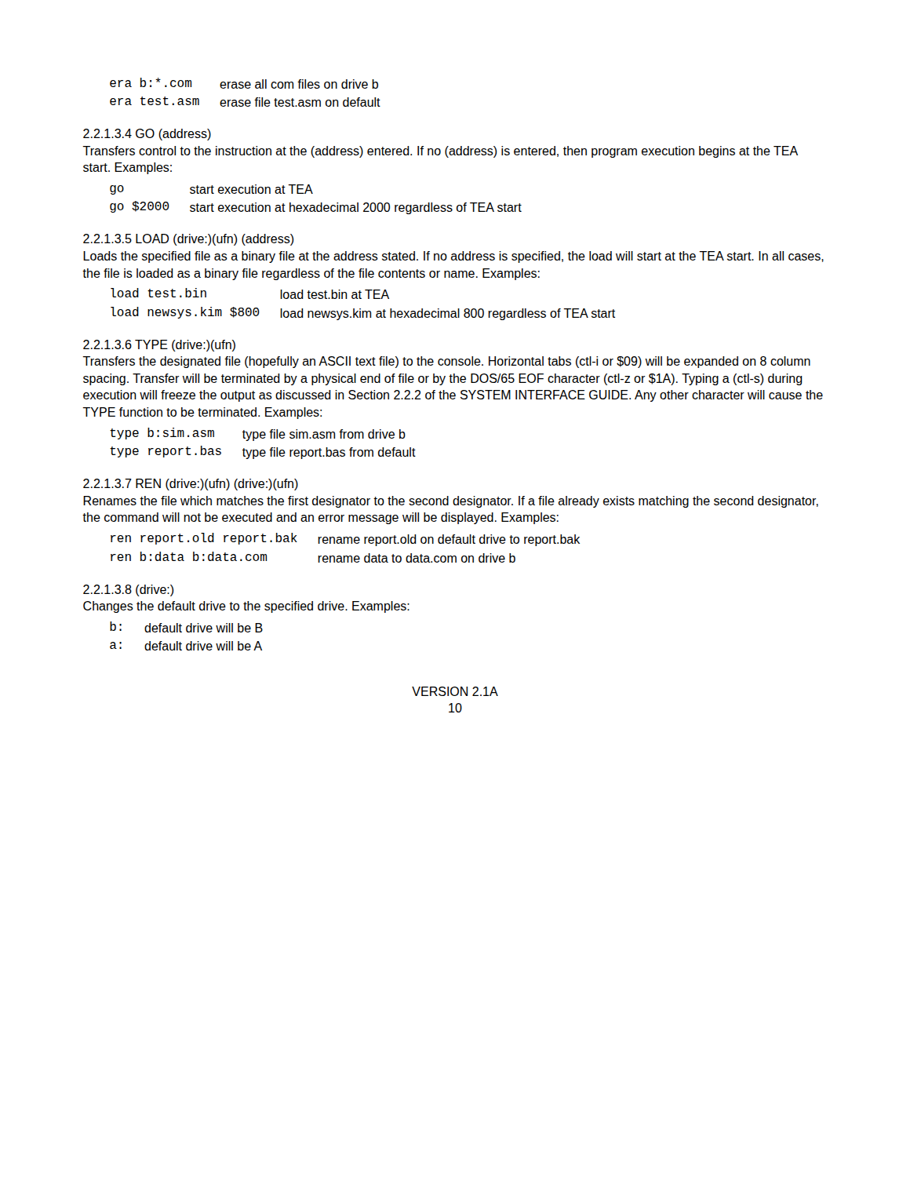| era b:*.com | erase all com files on drive b |
| era test.asm | erase file test.asm on default |
2.2.1.3.4 GO (address)
Transfers control to the instruction at the (address) entered. If no (address) is entered, then program execution begins at the TEA start. Examples:
| go | start execution at TEA |
| go $2000 | start execution at hexadecimal 2000 regardless of TEA start |
2.2.1.3.5 LOAD (drive:)(ufn) (address)
Loads the specified file as a binary file at the address stated. If no address is specified, the load will start at the TEA start. In all cases, the file is loaded as a binary file regardless of the file contents or name. Examples:
| load test.bin | load test.bin at TEA |
| load newsys.kim $800 | load newsys.kim at hexadecimal 800 regardless of TEA start |
2.2.1.3.6 TYPE (drive:)(ufn)
Transfers the designated file (hopefully an ASCII text file) to the console. Horizontal tabs (ctl-i or $09) will be expanded on 8 column spacing. Transfer will be terminated by a physical end of file or by the DOS/65 EOF character (ctl-z or $1A). Typing a (ctl-s) during execution will freeze the output as discussed in Section 2.2.2 of the SYSTEM INTERFACE GUIDE. Any other character will cause the TYPE function to be terminated. Examples:
| type b:sim.asm | type file sim.asm from drive b |
| type report.bas | type file report.bas from default |
2.2.1.3.7 REN (drive:)(ufn) (drive:)(ufn)
Renames the file which matches the first designator to the second designator. If a file already exists matching the second designator, the command will not be executed and an error message will be displayed. Examples:
| ren report.old report.bak | rename report.old on default drive to report.bak |
| ren b:data b:data.com | rename data to data.com on drive b |
2.2.1.3.8 (drive:)
Changes the default drive to the specified drive. Examples:
| b: | default drive will be B |
| a: | default drive will be A |
VERSION 2.1A
10